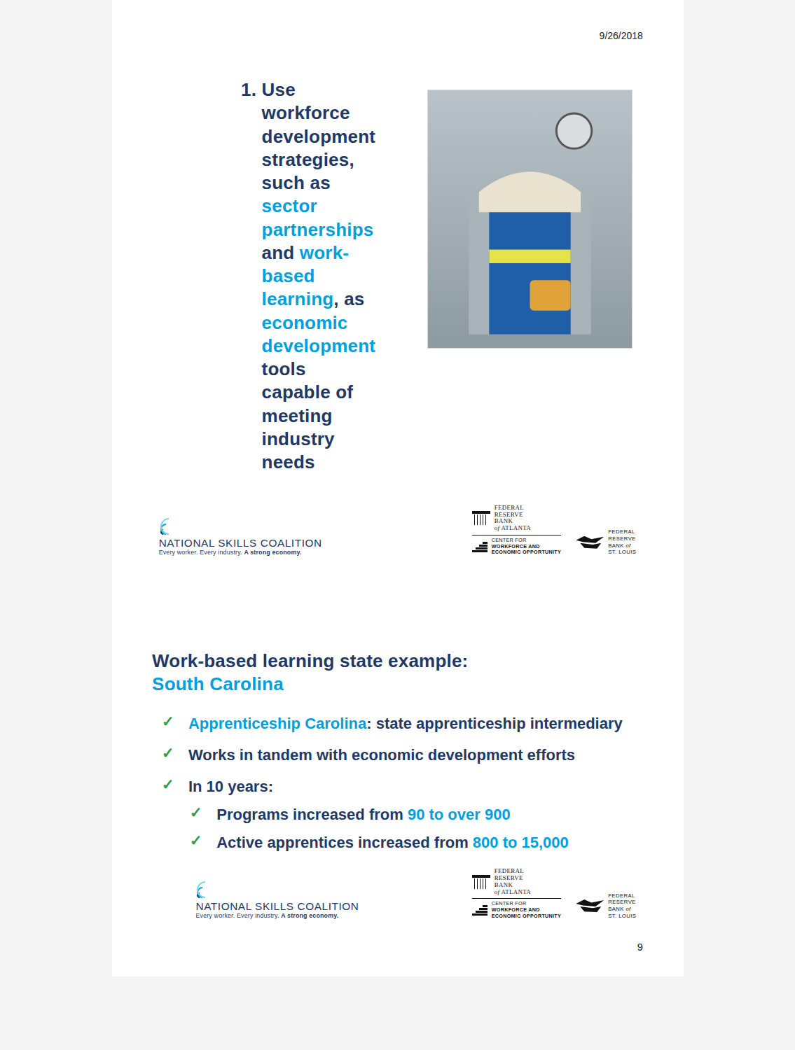9/26/2018
Use workforce development strategies, such as sector partnerships and work-based learning, as economic development tools capable of meeting industry needs
NATIONAL SKILLS COALITION
Every worker. Every industry. A strong economy.
FEDERAL
RESERVE
BANK
of ATLANTA
CENTER FOR
WORKFORCE AND
ECONOMIC OPPORTUNITY
FEDERAL
RESERVE
BANK of
ST. LOUIS
Work-based learning state example:
South Carolina
Apprenticeship Carolina: state apprenticeship intermediary
Works in tandem with economic development efforts
In 10 years:
Programs increased from 90 to over 900
Active apprentices increased from 800 to 15,000
NATIONAL SKILLS COALITION
Every worker. Every industry. A strong economy.
FEDERAL
RESERVE
BANK
of ATLANTA
CENTER FOR
WORKFORCE AND
ECONOMIC OPPORTUNITY
FEDERAL
RESERVE
BANK of
ST. LOUIS
9